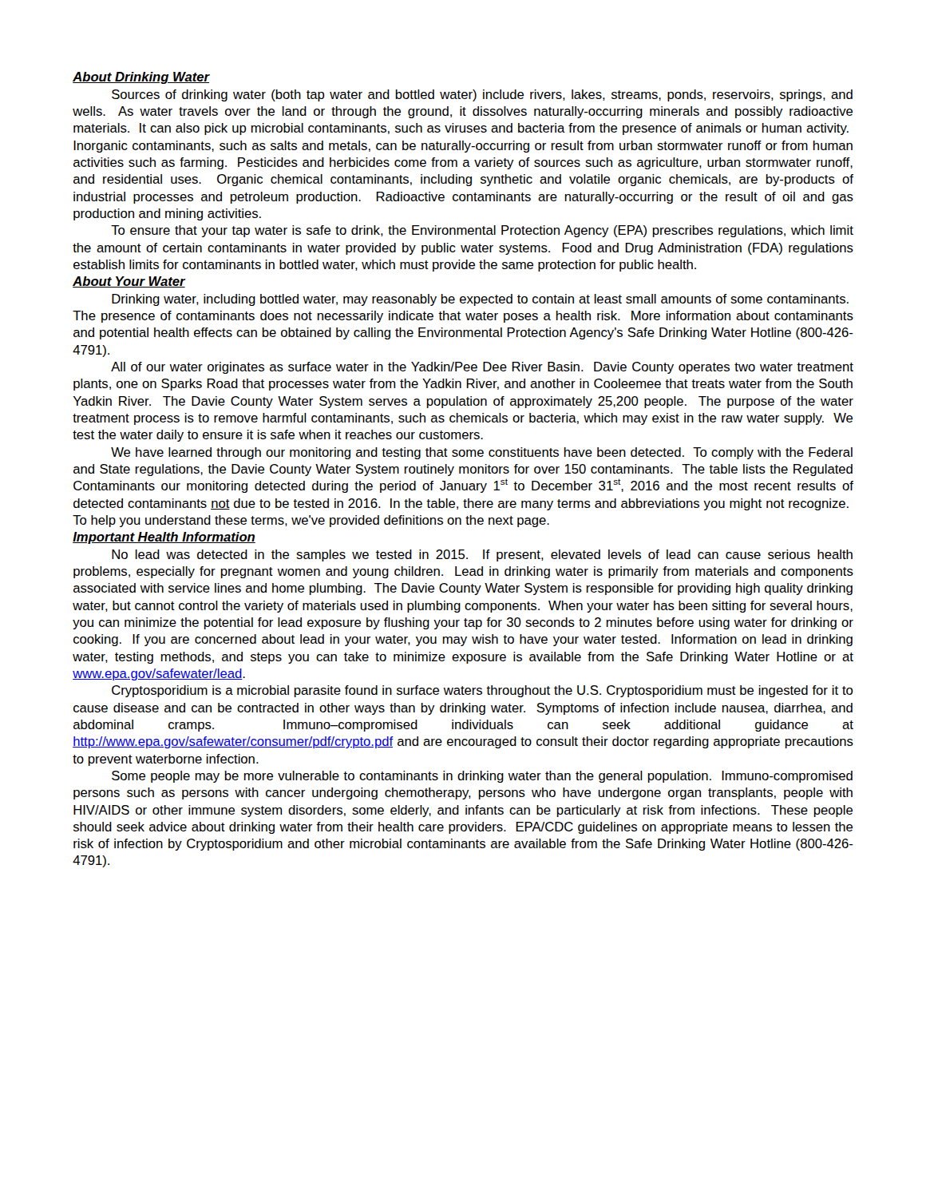About Drinking Water
Sources of drinking water (both tap water and bottled water) include rivers, lakes, streams, ponds, reservoirs, springs, and wells. As water travels over the land or through the ground, it dissolves naturally-occurring minerals and possibly radioactive materials. It can also pick up microbial contaminants, such as viruses and bacteria from the presence of animals or human activity. Inorganic contaminants, such as salts and metals, can be naturally-occurring or result from urban stormwater runoff or from human activities such as farming. Pesticides and herbicides come from a variety of sources such as agriculture, urban stormwater runoff, and residential uses. Organic chemical contaminants, including synthetic and volatile organic chemicals, are by-products of industrial processes and petroleum production. Radioactive contaminants are naturally-occurring or the result of oil and gas production and mining activities.
To ensure that your tap water is safe to drink, the Environmental Protection Agency (EPA) prescribes regulations, which limit the amount of certain contaminants in water provided by public water systems. Food and Drug Administration (FDA) regulations establish limits for contaminants in bottled water, which must provide the same protection for public health.
About Your Water
Drinking water, including bottled water, may reasonably be expected to contain at least small amounts of some contaminants. The presence of contaminants does not necessarily indicate that water poses a health risk. More information about contaminants and potential health effects can be obtained by calling the Environmental Protection Agency's Safe Drinking Water Hotline (800-426-4791).
All of our water originates as surface water in the Yadkin/Pee Dee River Basin. Davie County operates two water treatment plants, one on Sparks Road that processes water from the Yadkin River, and another in Cooleemee that treats water from the South Yadkin River. The Davie County Water System serves a population of approximately 25,200 people. The purpose of the water treatment process is to remove harmful contaminants, such as chemicals or bacteria, which may exist in the raw water supply. We test the water daily to ensure it is safe when it reaches our customers.
We have learned through our monitoring and testing that some constituents have been detected. To comply with the Federal and State regulations, the Davie County Water System routinely monitors for over 150 contaminants. The table lists the Regulated Contaminants our monitoring detected during the period of January 1st to December 31st, 2016 and the most recent results of detected contaminants not due to be tested in 2016. In the table, there are many terms and abbreviations you might not recognize. To help you understand these terms, we've provided definitions on the next page.
Important Health Information
No lead was detected in the samples we tested in 2015. If present, elevated levels of lead can cause serious health problems, especially for pregnant women and young children. Lead in drinking water is primarily from materials and components associated with service lines and home plumbing. The Davie County Water System is responsible for providing high quality drinking water, but cannot control the variety of materials used in plumbing components. When your water has been sitting for several hours, you can minimize the potential for lead exposure by flushing your tap for 30 seconds to 2 minutes before using water for drinking or cooking. If you are concerned about lead in your water, you may wish to have your water tested. Information on lead in drinking water, testing methods, and steps you can take to minimize exposure is available from the Safe Drinking Water Hotline or at www.epa.gov/safewater/lead.
Cryptosporidium is a microbial parasite found in surface waters throughout the U.S. Cryptosporidium must be ingested for it to cause disease and can be contracted in other ways than by drinking water. Symptoms of infection include nausea, diarrhea, and abdominal cramps. Immuno–compromised individuals can seek additional guidance at http://www.epa.gov/safewater/consumer/pdf/crypto.pdf and are encouraged to consult their doctor regarding appropriate precautions to prevent waterborne infection.
Some people may be more vulnerable to contaminants in drinking water than the general population. Immuno-compromised persons such as persons with cancer undergoing chemotherapy, persons who have undergone organ transplants, people with HIV/AIDS or other immune system disorders, some elderly, and infants can be particularly at risk from infections. These people should seek advice about drinking water from their health care providers. EPA/CDC guidelines on appropriate means to lessen the risk of infection by Cryptosporidium and other microbial contaminants are available from the Safe Drinking Water Hotline (800-426-4791).